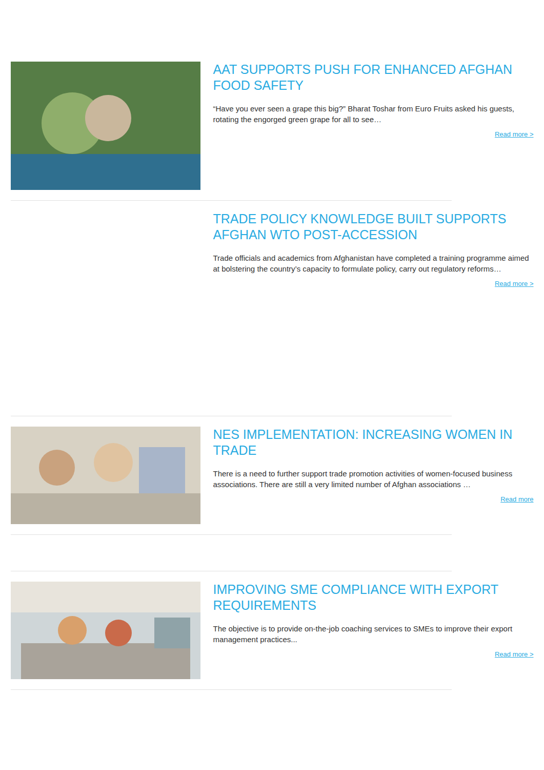AAT supports push for enhanced Afghan food safety
“Have you ever seen a grape this big?” Bharat Toshar from Euro Fruits asked his guests, rotating the engorged green grape for all to see…
Read more >
Trade policy knowledge built supports Afghan WTO post-accession
Trade officials and academics from Afghanistan have completed a training programme aimed at bolstering the country’s capacity to formulate policy, carry out regulatory reforms…
Read more >
NES implementation: increasing women in trade
There is a need to further support trade promotion activities of women-focused business associations. There are still a very limited number of Afghan associations …
Read more
Improving SME compliance with export requirements
The objective is to provide on-the-job coaching services to SMEs to improve their export management practices...
Read more >